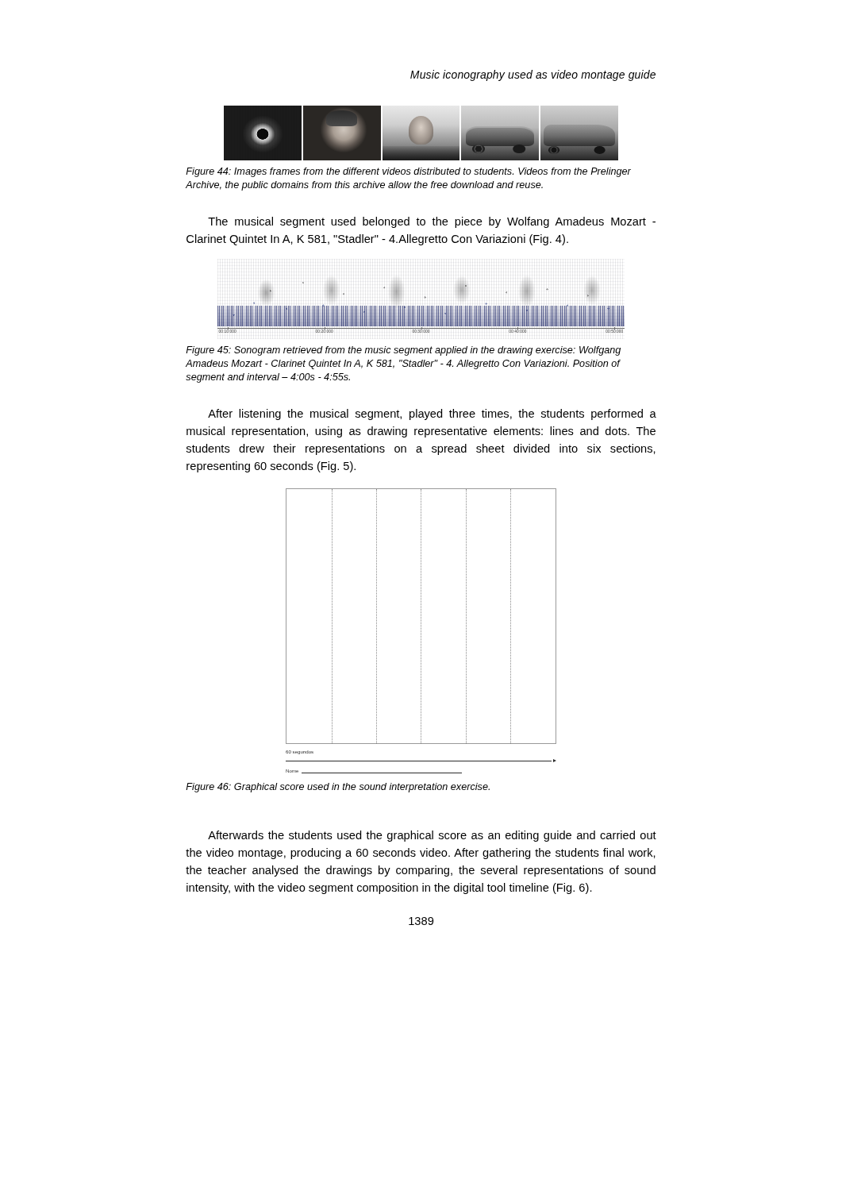Music iconography used as video montage guide
Figure 44: Images frames from the different videos distributed to students. Videos from the Prelinger Archive, the public domains from this archive allow the free download and reuse.
The musical segment used belonged to the piece by Wolfang Amadeus Mozart - Clarinet Quintet In A, K 581, "Stadler" - 4.Allegretto Con Variazioni (Fig. 4).
00:10:000 00:20:000 00:30:000 00:40:000 00:50:000
Figure 45: Sonogram retrieved from the music segment applied in the drawing exercise: Wolfgang Amadeus Mozart - Clarinet Quintet In A, K 581, "Stadler" - 4. Allegretto Con Variazioni. Position of segment and interval – 4:00s - 4:55s.
After listening the musical segment, played three times, the students performed a musical representation, using as drawing representative elements: lines and dots. The students drew their representations on a spread sheet divided into six sections, representing 60 seconds (Fig. 5).
60 segundos
Nome
Figure 46: Graphical score used in the sound interpretation exercise.
Afterwards the students used the graphical score as an editing guide and carried out the video montage, producing a 60 seconds video. After gathering the students final work, the teacher analysed the drawings by comparing, the several representations of sound intensity, with the video segment composition in the digital tool timeline (Fig. 6).
1389